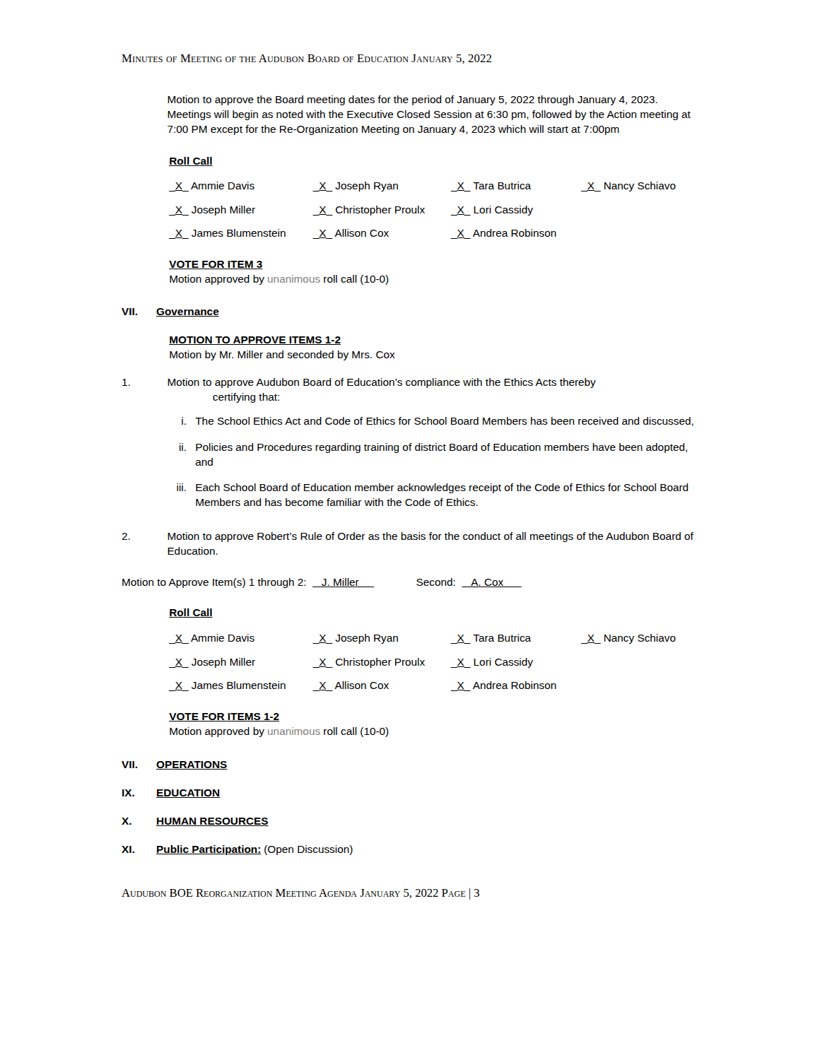Minutes of Meeting of the Audubon Board of Education January 5, 2022
Motion to approve the Board meeting dates for the period of January 5, 2022 through January 4, 2023. Meetings will begin as noted with the Executive Closed Session at 6:30 pm, followed by the Action meeting at 7:00 PM except for the Re-Organization Meeting on January 4, 2023 which will start at 7:00pm
Roll Call
| _ X _ Ammie Davis | _ X _ Joseph Ryan | _ X _ Tara Butrica | _ X _ Nancy Schiavo |
| _ X _ Joseph Miller | _ X _ Christopher Proulx | _ X _ Lori Cassidy | |
| _ X _ James Blumenstein | _ X _ Allison Cox | _ X _ Andrea Robinson | |
VOTE FOR ITEM 3
Motion approved by unanimous roll call (10-0)
VII.
Governance
MOTION TO APPROVE ITEMS 1-2
Motion by Mr. Miller and seconded by Mrs. Cox
1. Motion to approve Audubon Board of Education’s compliance with the Ethics Acts thereby
certifying that:
i. The School Ethics Act and Code of Ethics for School Board Members has been received and discussed,
ii. Policies and Procedures regarding training of district Board of Education members have been adopted, and
iii. Each School Board of Education member acknowledges receipt of the Code of Ethics for School Board Members and has become familiar with the Code of Ethics.
2. Motion to approve Robert’s Rule of Order as the basis for the conduct of all meetings of the Audubon Board of Education.
Motion to Approve Item(s) 1 through 2: J. Miller Second: A. Cox
Roll Call
| _ X _ Ammie Davis | _ X _ Joseph Ryan | _ X _ Tara Butrica | _ X _ Nancy Schiavo |
| _ X _ Joseph Miller | _ X _ Christopher Proulx | _ X _ Lori Cassidy | |
| _ X _ James Blumenstein | _ X _ Allison Cox | _ X _ Andrea Robinson | |
VOTE FOR ITEMS 1-2
Motion approved by unanimous roll call (10-0)
VII.
OPERATIONS
IX.
EDUCATION
X.
HUMAN RESOURCES
XI.
Public Participation:
(Open Discussion)
Audubon BOE Reorganization Meeting Agenda January 5, 2022 Page | 3